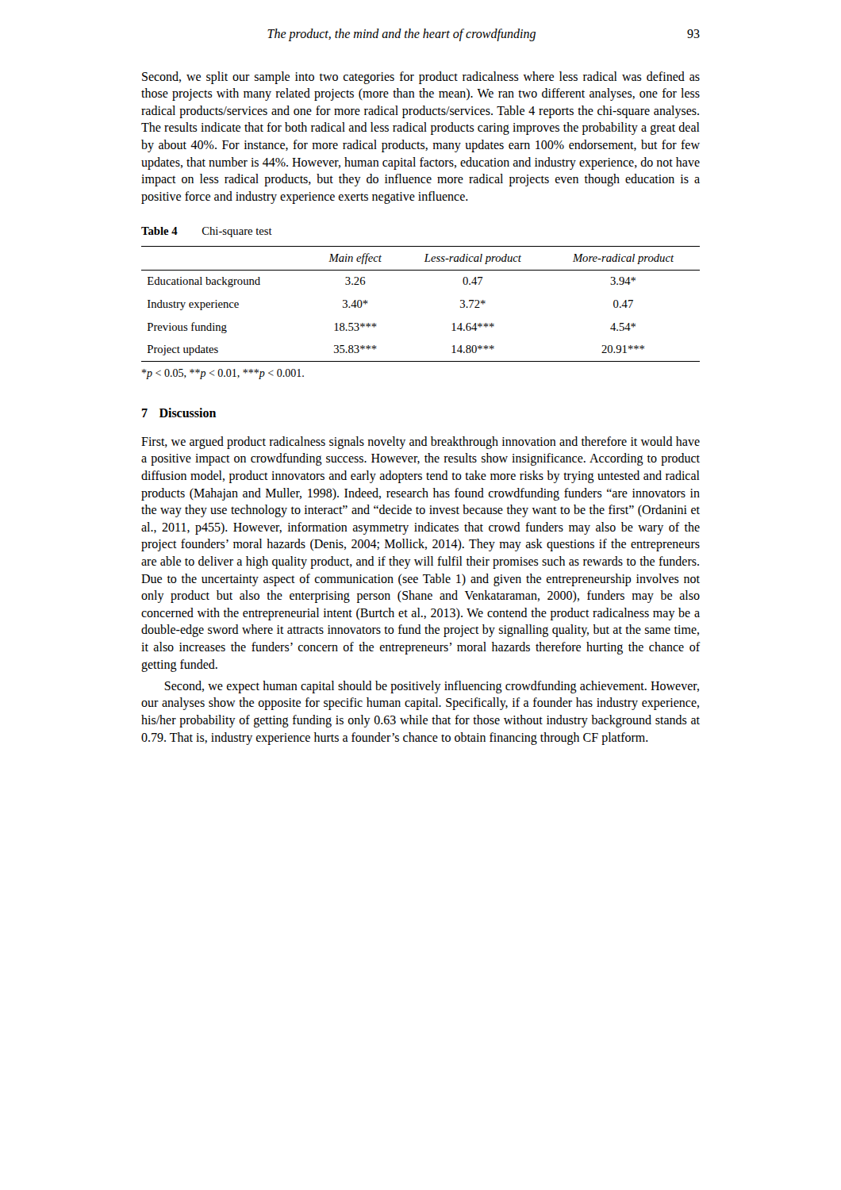The product, the mind and the heart of crowdfunding 93
Second, we split our sample into two categories for product radicalness where less radical was defined as those projects with many related projects (more than the mean). We ran two different analyses, one for less radical products/services and one for more radical products/services. Table 4 reports the chi-square analyses. The results indicate that for both radical and less radical products caring improves the probability a great deal by about 40%. For instance, for more radical products, many updates earn 100% endorsement, but for few updates, that number is 44%. However, human capital factors, education and industry experience, do not have impact on less radical products, but they do influence more radical projects even though education is a positive force and industry experience exerts negative influence.
Table 4 Chi-square test
| | Main effect | Less-radical product | More-radical product |
| --- | --- | --- | --- |
| Educational background | 3.26 | 0.47 | 3.94* |
| Industry experience | 3.40* | 3.72* | 0.47 |
| Previous funding | 18.53*** | 14.64*** | 4.54* |
| Project updates | 35.83*** | 14.80*** | 20.91*** |
*p < 0.05, **p < 0.01, ***p < 0.001.
7 Discussion
First, we argued product radicalness signals novelty and breakthrough innovation and therefore it would have a positive impact on crowdfunding success. However, the results show insignificance. According to product diffusion model, product innovators and early adopters tend to take more risks by trying untested and radical products (Mahajan and Muller, 1998). Indeed, research has found crowdfunding funders “are innovators in the way they use technology to interact” and “decide to invest because they want to be the first” (Ordanini et al., 2011, p455). However, information asymmetry indicates that crowd funders may also be wary of the project founders’ moral hazards (Denis, 2004; Mollick, 2014). They may ask questions if the entrepreneurs are able to deliver a high quality product, and if they will fulfil their promises such as rewards to the funders. Due to the uncertainty aspect of communication (see Table 1) and given the entrepreneurship involves not only product but also the enterprising person (Shane and Venkataraman, 2000), funders may be also concerned with the entrepreneurial intent (Burtch et al., 2013). We contend the product radicalness may be a double-edge sword where it attracts innovators to fund the project by signalling quality, but at the same time, it also increases the funders’ concern of the entrepreneurs’ moral hazards therefore hurting the chance of getting funded.
Second, we expect human capital should be positively influencing crowdfunding achievement. However, our analyses show the opposite for specific human capital. Specifically, if a founder has industry experience, his/her probability of getting funding is only 0.63 while that for those without industry background stands at 0.79. That is, industry experience hurts a founder’s chance to obtain financing through CF platform.